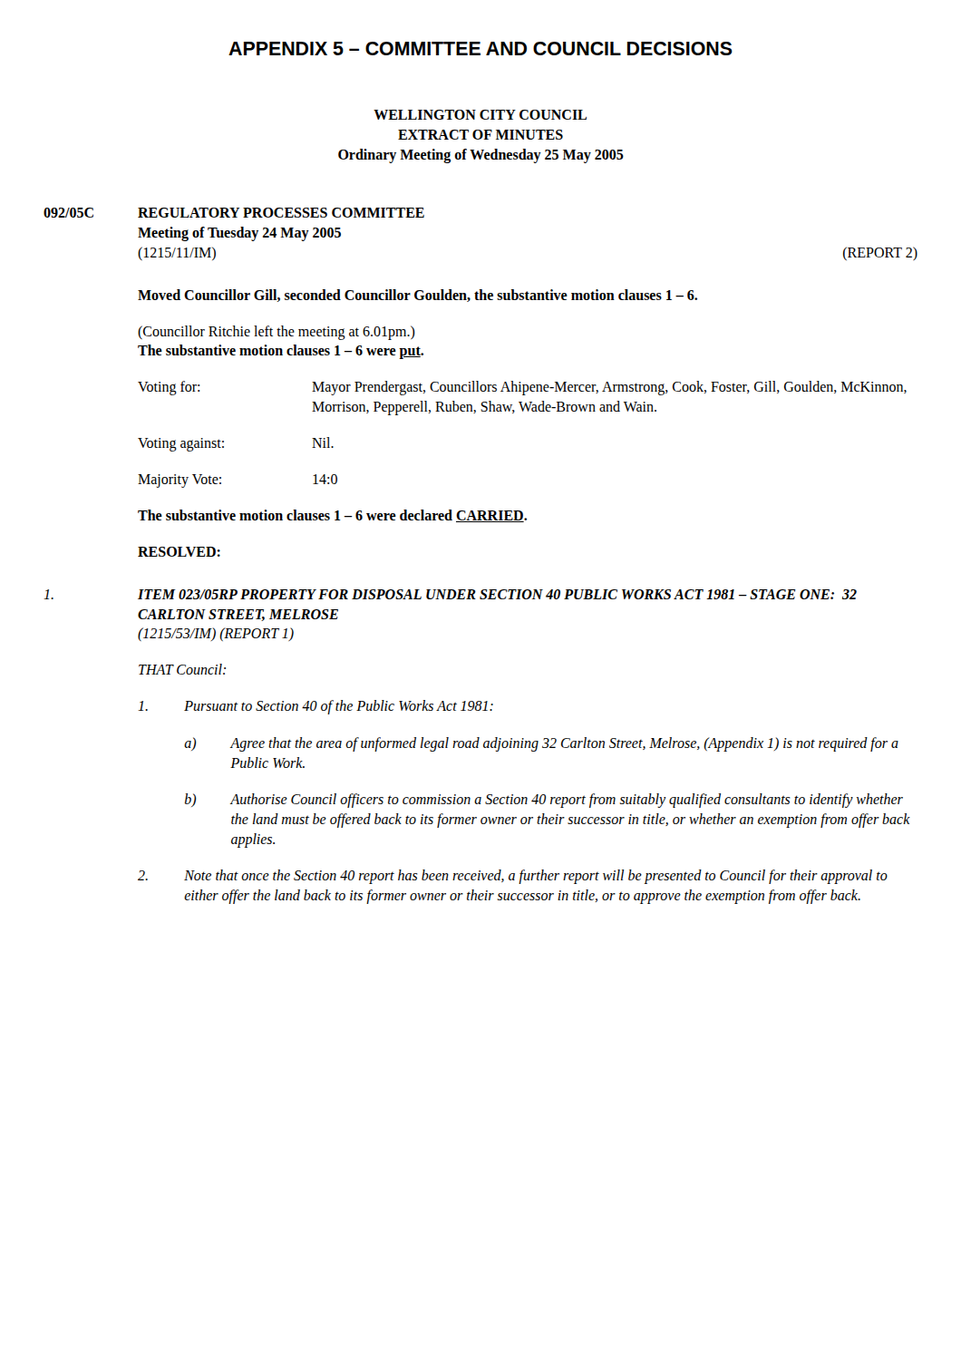APPENDIX 5 – COMMITTEE AND COUNCIL DECISIONS
WELLINGTON CITY COUNCIL EXTRACT OF MINUTES Ordinary Meeting of Wednesday 25 May 2005
092/05C
REGULATORY PROCESSES COMMITTEE
Meeting of Tuesday 24 May 2005
(1215/11/IM)(REPORT 2)
Moved Councillor Gill, seconded Councillor Goulden, the substantive motion clauses 1 – 6.
(Councillor Ritchie left the meeting at 6.01pm.)
The substantive motion clauses 1 – 6 were put.
| Voting for: | Mayor Prendergast, Councillors Ahipene-Mercer, Armstrong, Cook, Foster, Gill, Goulden, McKinnon, Morrison, Pepperell, Ruben, Shaw, Wade-Brown and Wain. |
| Voting against: | Nil. |
| Majority Vote: | 14:0 |
The substantive motion clauses 1 – 6 were declared CARRIED.
RESOLVED:
1.
ITEM 023/05RP PROPERTY FOR DISPOSAL UNDER SECTION 40 PUBLIC WORKS ACT 1981 – STAGE ONE: 32 CARLTON STREET, MELROSE
(1215/53/IM) (REPORT 1)
THAT Council:
1.
Pursuant to Section 40 of the Public Works Act 1981:
a) Agree that the area of unformed legal road adjoining 32 Carlton Street, Melrose, (Appendix 1) is not required for a Public Work.
b) Authorise Council officers to commission a Section 40 report from suitably qualified consultants to identify whether the land must be offered back to its former owner or their successor in title, or whether an exemption from offer back applies.
2. Note that once the Section 40 report has been received, a further report will be presented to Council for their approval to either offer the land back to its former owner or their successor in title, or to approve the exemption from offer back.